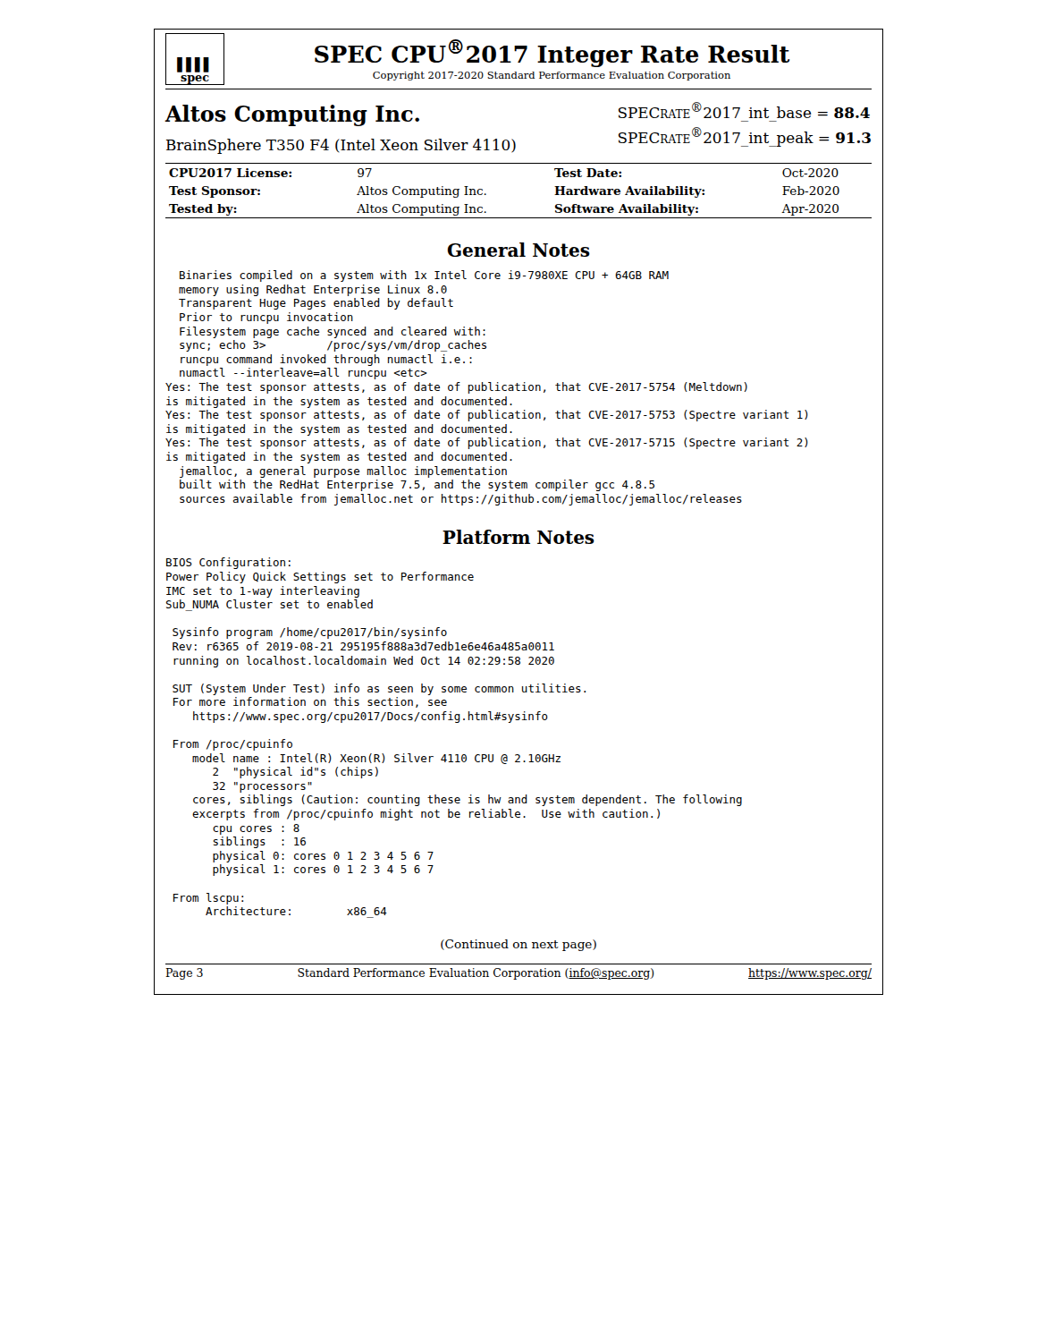▌▌▌▌
spec
SPEC CPU®2017 Integer Rate Result
Copyright 2017-2020 Standard Performance Evaluation Corporation
Altos Computing Inc.
BrainSphere T350 F4 (Intel Xeon Silver 4110)
SPECrate®2017_int_base = 88.4
SPECrate®2017_int_peak = 91.3
| CPU2017 License: | 97 | Test Date: | Oct-2020 |
| Test Sponsor: | Altos Computing Inc. | Hardware Availability: | Feb-2020 |
| Tested by: | Altos Computing Inc. | Software Availability: | Apr-2020 |
General Notes
  Binaries compiled on a system with 1x Intel Core i9-7980XE CPU + 64GB RAM
  memory using Redhat Enterprise Linux 8.0
  Transparent Huge Pages enabled by default
  Prior to runcpu invocation
  Filesystem page cache synced and cleared with:
  sync; echo 3>         /proc/sys/vm/drop_caches
  runcpu command invoked through numactl i.e.:
  numactl --interleave=all runcpu <etc>
Yes: The test sponsor attests, as of date of publication, that CVE-2017-5754 (Meltdown)
is mitigated in the system as tested and documented.
Yes: The test sponsor attests, as of date of publication, that CVE-2017-5753 (Spectre variant 1)
is mitigated in the system as tested and documented.
Yes: The test sponsor attests, as of date of publication, that CVE-2017-5715 (Spectre variant 2)
is mitigated in the system as tested and documented.
  jemalloc, a general purpose malloc implementation
  built with the RedHat Enterprise 7.5, and the system compiler gcc 4.8.5
  sources available from jemalloc.net or https://github.com/jemalloc/jemalloc/releases
Platform Notes
BIOS Configuration:
Power Policy Quick Settings set to Performance
IMC set to 1-way interleaving
Sub_NUMA Cluster set to enabled

 Sysinfo program /home/cpu2017/bin/sysinfo
 Rev: r6365 of 2019-08-21 295195f888a3d7edb1e6e46a485a0011
 running on localhost.localdomain Wed Oct 14 02:29:58 2020

 SUT (System Under Test) info as seen by some common utilities.
 For more information on this section, see
    https://www.spec.org/cpu2017/Docs/config.html#sysinfo

 From /proc/cpuinfo
    model name : Intel(R) Xeon(R) Silver 4110 CPU @ 2.10GHz
       2  "physical id"s (chips)
       32 "processors"
    cores, siblings (Caution: counting these is hw and system dependent. The following
    excerpts from /proc/cpuinfo might not be reliable.  Use with caution.)
       cpu cores : 8
       siblings  : 16
       physical 0: cores 0 1 2 3 4 5 6 7
       physical 1: cores 0 1 2 3 4 5 6 7

 From lscpu:
      Architecture:        x86_64
(Continued on next page)
Page 3 Standard Performance Evaluation Corporation (info@spec.org) https://www.spec.org/